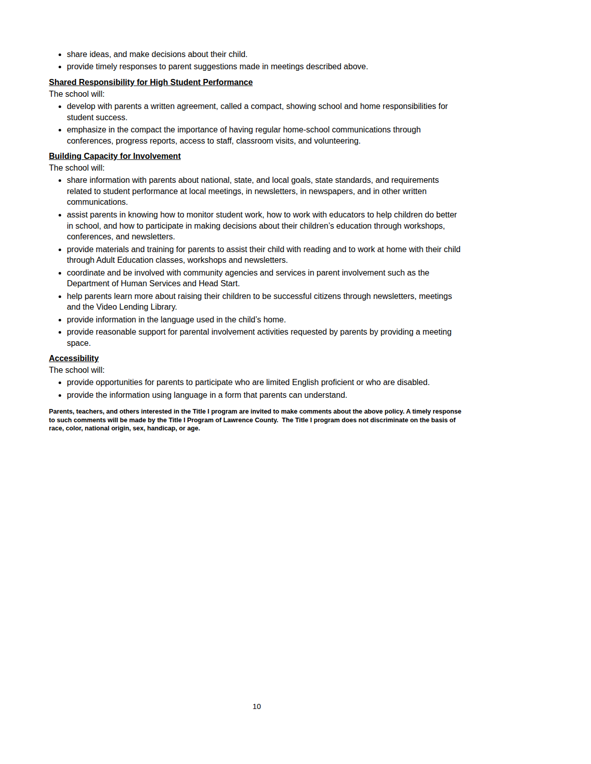share ideas, and make decisions about their child.
provide timely responses to parent suggestions made in meetings described above.
Shared Responsibility for High Student Performance
The school will:
develop with parents a written agreement, called a compact, showing school and home responsibilities for student success.
emphasize in the compact the importance of having regular home-school communications through conferences, progress reports, access to staff, classroom visits, and volunteering.
Building Capacity for Involvement
The school will:
share information with parents about national, state, and local goals, state standards, and requirements related to student performance at local meetings, in newsletters, in newspapers, and in other written communications.
assist parents in knowing how to monitor student work, how to work with educators to help children do better in school, and how to participate in making decisions about their children’s education through workshops, conferences, and newsletters.
provide materials and training for parents to assist their child with reading and to work at home with their child through Adult Education classes, workshops and newsletters.
coordinate and be involved with community agencies and services in parent involvement such as the Department of Human Services and Head Start.
help parents learn more about raising their children to be successful citizens through newsletters, meetings and the Video Lending Library.
provide information in the language used in the child’s home.
provide reasonable support for parental involvement activities requested by parents by providing a meeting space.
Accessibility
The school will:
provide opportunities for parents to participate who are limited English proficient or who are disabled.
provide the information using language in a form that parents can understand.
Parents, teachers, and others interested in the Title I program are invited to make comments about the above policy. A timely response to such comments will be made by the Title I Program of Lawrence County. The Title I program does not discriminate on the basis of race, color, national origin, sex, handicap, or age.
10